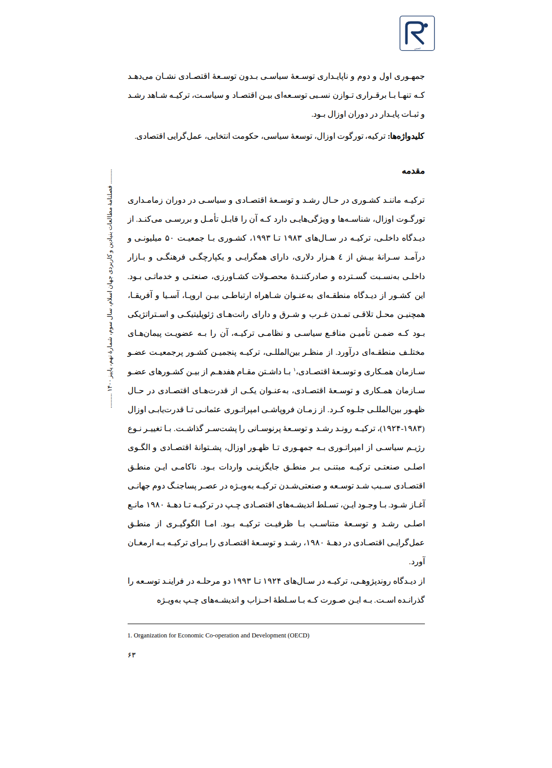انجمن
.......... فصلنامۀ مطالعات بنیادین و کاربردی جهان اسلام، سال سوم، شمارۀ نهم، پاییز ۱۴۰۰ ..........
جمهـوری اول و دوم و ناپایـداری توسـعۀ سیاسـی بـدون توسـعۀ اقتصـادی نشـان می‌دهـد کـه تنهـا بـا برقـراری تـوازن نسـبی توسـعه‌ای بیـن اقتصـاد و سیاسـت، ترکیـه شـاهد رشـد و ثبـات پایـدار در دوران اوزال بـود.
کلیدواژه‌ها: ترکیه، تورگوت اوزال، توسعۀ سیاسی، حکومت انتخابی، عمل‌گرایی اقتصادی.
مقدمه
ترکیـه ماننـد کشـوری در حـال رشـد و توسـعۀ اقتصـادی و سیاسـی در دوران زمامـداری تورگـوت اوزال، شناسـه‌ها و ویژگی‌هایـی دارد کـه آن را قابـل تأمـل و بررسـی می‌کنـد. از دیـدگاه داخلـی، ترکیـه در سـال‌های ۱۹۸۳ تـا ۱۹۹۳، کشـوری بـا جمعیـت ۵۰ میلیونـی و درآمـد سـرانۀ بیـش از ٤ هـزار دلاری، دارای همگرایـی و یکپارچگـی فرهنگـی و بـازار داخلـی به‌نسـبت گسـترده و صادرکننـدۀ محصـولات کشـاورزی، صنعتـی و خدماتـی بـود. این کشـور از دیـدگاه منطقـه‌ای به‌عنـوان شـاهراه ارتباطـی بیـن اروپـا، آسـیا و آفریقـا، همچنیـن محـل تلاقـی تمـدن غـرب و شـرق و دارای رانت‌هـای ژئوپلیتیکـی و اسـتراتژیکی بـود کـه ضمـن تأمیـن منافـع سیاسـی و نظامـی ترکیـه، آن را بـه عضویـت پیمان‌هـای مختلـف منطقـه‌ای درآورد. از منظـر بین‌المللـی، ترکیـه پنجمیـن کشـور پرجمعیـت عضـو سـازمان همـکاری و توسـعۀ اقتصـادی،۱ بـا داشـتن مقـام هفدهـم از بیـن کشـورهای عضـو سـازمان همـکاری و توسـعۀ اقتصـادی، به‌عنـوان یکـی از قدرت‌هـای اقتصـادی در حـال ظهـور بین‌المللـی جلـوه کـرد. از زمـان فروپاشـی امپراتـوری عثمانـی تـا قدرت‌یابـی اوزال (۱۹۸۳-۱۹۲۴)، ترکیـه رونـد رشـد و توسـعۀ پرنوسـانی را پشت‌سـر گذاشـت. بـا تغییـر نـوع رژیـم سیاسـی از امپراتـوری بـه جمهـوری تـا ظهـور اوزال، پشـتوانۀ اقتصـادی و الگـوی اصلـی صنعتـی ترکیـه مبتنـی بـر منطـق جایگزینـی واردات بـود. ناکامـی ایـن منطـق اقتصـادی سـبب شـد توسـعه و صنعتی‌شـدن ترکیـه به‌ویـژه در عصـر پساجنـگ دوم جهانـی آغـاز شـود. بـا وجـود ایـن، تسـلط اندیشـه‌های اقتصـادی چـپ در ترکیـه تـا دهـۀ ۱۹۸۰ مانـع اصلـی رشـد و توسـعۀ متناسـب بـا ظرفیـت ترکیـه بـود. امـا الگوگیـری از منطـق عمل‌گرایـی اقتصـادی در دهـۀ ۱۹۸۰، رشـد و توسـعۀ اقتصـادی را بـرای ترکیـه بـه ارمغـان آورد.
از دیـدگاه روندپژوهـی، ترکیـه در سـال‌های ۱۹۲۴ تـا ۱۹۹۳ دو مرحلـه در فراینـد توسـعه را گذرانـده اسـت. بـه ایـن صـورت کـه بـا سـلطۀ احـزاب و اندیشـه‌های چـپ به‌ویـژه
1. Organization for Economic Co-operation and Development (OECD)
۶۳